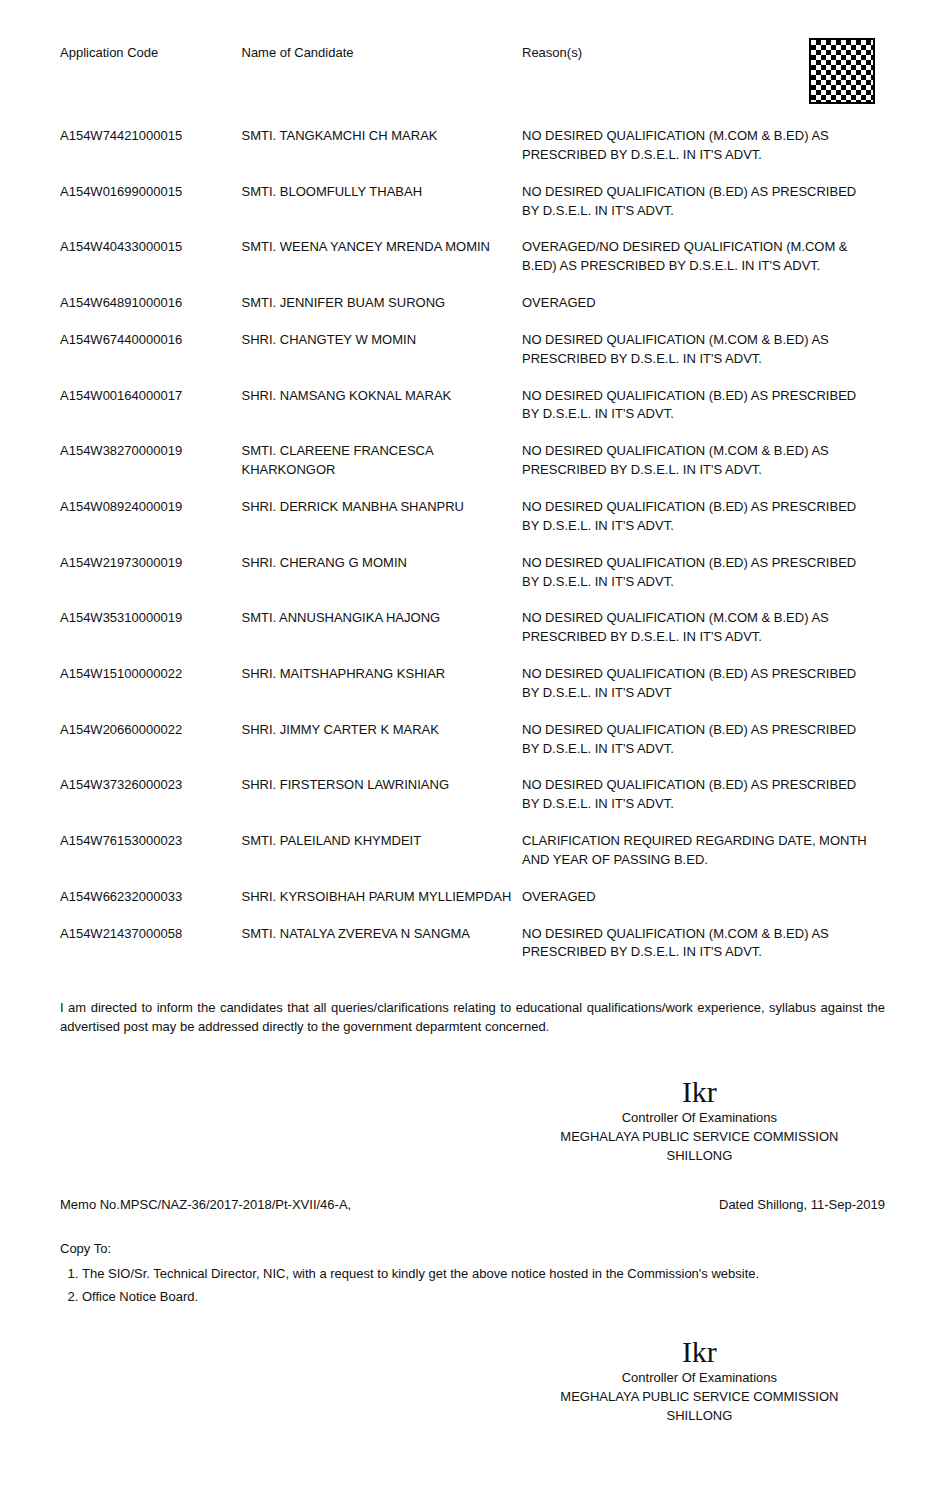| Application Code | Name of Candidate | Reason(s) |
| --- | --- | --- |
| A154W74421000015 | SMTI. TANGKAMCHI CH MARAK | NO DESIRED QUALIFICATION (M.COM & B.ED) AS PRESCRIBED BY D.S.E.L. IN IT'S ADVT. |
| A154W01699000015 | SMTI. BLOOMFULLY THABAH | NO DESIRED QUALIFICATION (B.ED) AS PRESCRIBED BY D.S.E.L. IN IT'S ADVT. |
| A154W40433000015 | SMTI. WEENA YANCEY MRENDA MOMIN | OVERAGED/NO DESIRED QUALIFICATION (M.COM & B.ED) AS PRESCRIBED BY D.S.E.L. IN IT'S ADVT. |
| A154W64891000016 | SMTI. JENNIFER BUAM SURONG | OVERAGED |
| A154W67440000016 | SHRI. CHANGTEY W MOMIN | NO DESIRED QUALIFICATION (M.COM & B.ED) AS PRESCRIBED BY D.S.E.L. IN IT'S ADVT. |
| A154W00164000017 | SHRI. NAMSANG KOKNAL MARAK | NO DESIRED QUALIFICATION (B.ED) AS PRESCRIBED BY D.S.E.L. IN IT'S ADVT. |
| A154W38270000019 | SMTI. CLAREENE FRANCESCA KHARKONGOR | NO DESIRED QUALIFICATION (M.COM & B.ED) AS PRESCRIBED BY D.S.E.L. IN IT'S ADVT. |
| A154W08924000019 | SHRI. DERRICK MANBHA SHANPRU | NO DESIRED QUALIFICATION (B.ED) AS PRESCRIBED BY D.S.E.L. IN IT'S ADVT. |
| A154W21973000019 | SHRI. CHERANG G MOMIN | NO DESIRED QUALIFICATION (B.ED) AS PRESCRIBED BY D.S.E.L. IN IT'S ADVT. |
| A154W35310000019 | SMTI. ANNUSHANGIKA HAJONG | NO DESIRED QUALIFICATION (M.COM & B.ED) AS PRESCRIBED BY D.S.E.L. IN IT'S ADVT. |
| A154W15100000022 | SHRI. MAITSHAPHRANG KSHIAR | NO DESIRED QUALIFICATION (B.ED) AS PRESCRIBED BY D.S.E.L. IN IT'S ADVT |
| A154W20660000022 | SHRI. JIMMY CARTER K MARAK | NO DESIRED QUALIFICATION (B.ED) AS PRESCRIBED BY D.S.E.L. IN IT'S ADVT. |
| A154W37326000023 | SHRI. FIRSTERSON LAWRINIANG | NO DESIRED QUALIFICATION (B.ED) AS PRESCRIBED BY D.S.E.L. IN IT'S ADVT. |
| A154W76153000023 | SMTI. PALEILAND KHYMDEIT | CLARIFICATION REQUIRED REGARDING DATE, MONTH AND YEAR OF PASSING B.ED. |
| A154W66232000033 | SHRI. KYRSOIBHAH PARUM MYLLIEMPDAH | OVERAGED |
| A154W21437000058 | SMTI. NATALYA ZVEREVA N SANGMA | NO DESIRED QUALIFICATION (M.COM & B.ED) AS PRESCRIBED BY D.S.E.L. IN IT'S ADVT. |
I am directed to inform the candidates that all queries/clarifications relating to educational qualifications/work experience, syllabus against the advertised post may be addressed directly to the government deparmtent concerned.
Ikr
Controller Of Examinations
MEGHALAYA PUBLIC SERVICE COMMISSION
SHILLONG
Memo No.MPSC/NAZ-36/2017-2018/Pt-XVII/46-A, Dated Shillong, 11-Sep-2019
Copy To:
The SIO/Sr. Technical Director, NIC, with a request to kindly get the above notice hosted in the Commission's website.
Office Notice Board.
Ikr
Controller Of Examinations
MEGHALAYA PUBLIC SERVICE COMMISSION
SHILLONG